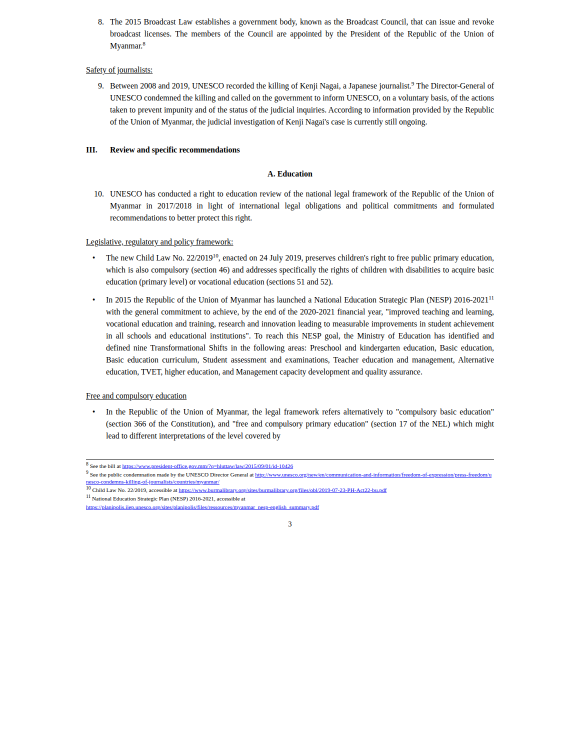The 2015 Broadcast Law establishes a government body, known as the Broadcast Council, that can issue and revoke broadcast licenses. The members of the Council are appointed by the President of the Republic of the Union of Myanmar.8
Safety of journalists:
Between 2008 and 2019, UNESCO recorded the killing of Kenji Nagai, a Japanese journalist.9 The Director-General of UNESCO condemned the killing and called on the government to inform UNESCO, on a voluntary basis, of the actions taken to prevent impunity and of the status of the judicial inquiries. According to information provided by the Republic of the Union of Myanmar, the judicial investigation of Kenji Nagai's case is currently still ongoing.
III. Review and specific recommendations
A. Education
UNESCO has conducted a right to education review of the national legal framework of the Republic of the Union of Myanmar in 2017/2018 in light of international legal obligations and political commitments and formulated recommendations to better protect this right.
Legislative, regulatory and policy framework:
The new Child Law No. 22/201910, enacted on 24 July 2019, preserves children's right to free public primary education, which is also compulsory (section 46) and addresses specifically the rights of children with disabilities to acquire basic education (primary level) or vocational education (sections 51 and 52).
In 2015 the Republic of the Union of Myanmar has launched a National Education Strategic Plan (NESP) 2016-202111 with the general commitment to achieve, by the end of the 2020-2021 financial year, "improved teaching and learning, vocational education and training, research and innovation leading to measurable improvements in student achievement in all schools and educational institutions". To reach this NESP goal, the Ministry of Education has identified and defined nine Transformational Shifts in the following areas: Preschool and kindergarten education, Basic education, Basic education curriculum, Student assessment and examinations, Teacher education and management, Alternative education, TVET, higher education, and Management capacity development and quality assurance.
Free and compulsory education
In the Republic of the Union of Myanmar, the legal framework refers alternatively to "compulsory basic education" (section 366 of the Constitution), and "free and compulsory primary education" (section 17 of the NEL) which might lead to different interpretations of the level covered by
8 See the bill at https://www.president-office.gov.mm/?q=hluttaw/law/2015/09/01/id-10426
9 See the public condemnation made by the UNESCO Director General at http://www.unesco.org/new/en/communication-and-information/freedom-of-expression/press-freedom/unesco-condemns-killing-of-journalists/countries/myanmar/
10 Child Law No. 22/2019, accessible at https://www.burmalibrary.org/sites/burmalibrary.org/files/obl/2019-07-23-PH-Act22-bu.pdf
11 National Education Strategic Plan (NESP) 2016-2021, accessible at
https://planipolis.iiep.unesco.org/sites/planipolis/files/ressources/myanmar_nesp-english_summary.pdf
3